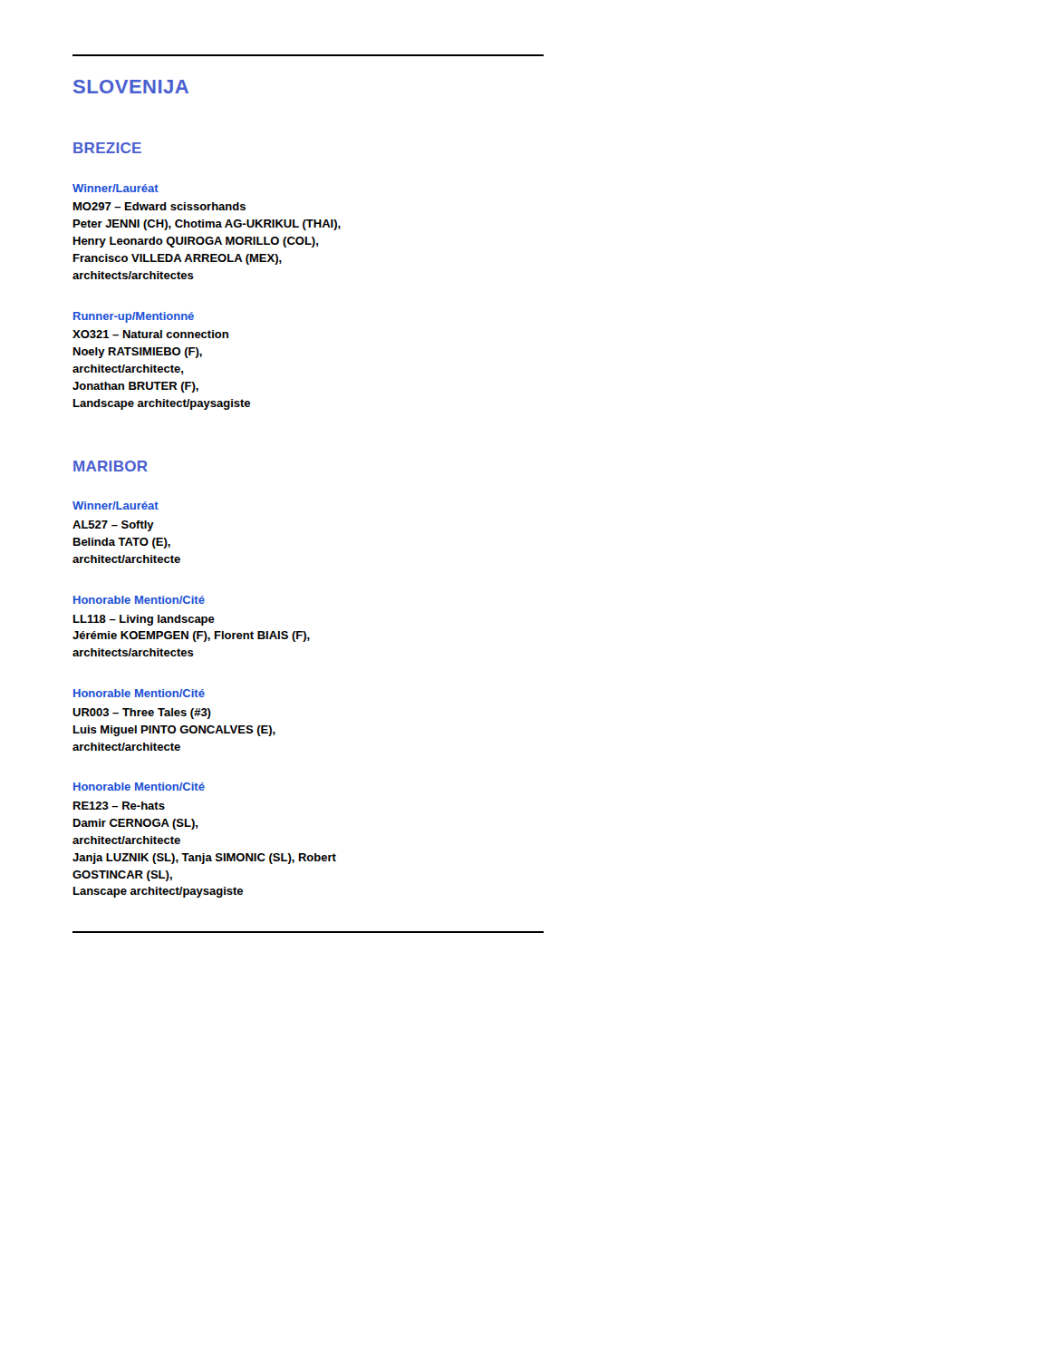SLOVENIJA
BREZICE
Winner/Lauréat
MO297 – Edward scissorhands
Peter JENNI (CH), Chotima AG-UKRIKUL (THAI),
Henry Leonardo QUIROGA MORILLO (COL),
Francisco VILLEDA ARREOLA (MEX),
architects/architectes
Runner-up/Mentionné
XO321 – Natural connection
Noely RATSIMIEBO (F),
architect/architecte,
Jonathan BRUTER (F),
Landscape architect/paysagiste
MARIBOR
Winner/Lauréat
AL527 – Softly
Belinda TATO (E),
architect/architecte
Honorable Mention/Cité
LL118 – Living landscape
Jérémie KOEMPGEN (F), Florent BIAIS (F),
architects/architectes
Honorable Mention/Cité
UR003 – Three Tales (#3)
Luis Miguel PINTO GONCALVES (E),
architect/architecte
Honorable Mention/Cité
RE123 – Re-hats
Damir CERNOGA (SL),
architect/architecte
Janja LUZNIK (SL), Tanja SIMONIC (SL), Robert
GOSTINCAR (SL),
Lanscape architect/paysagiste